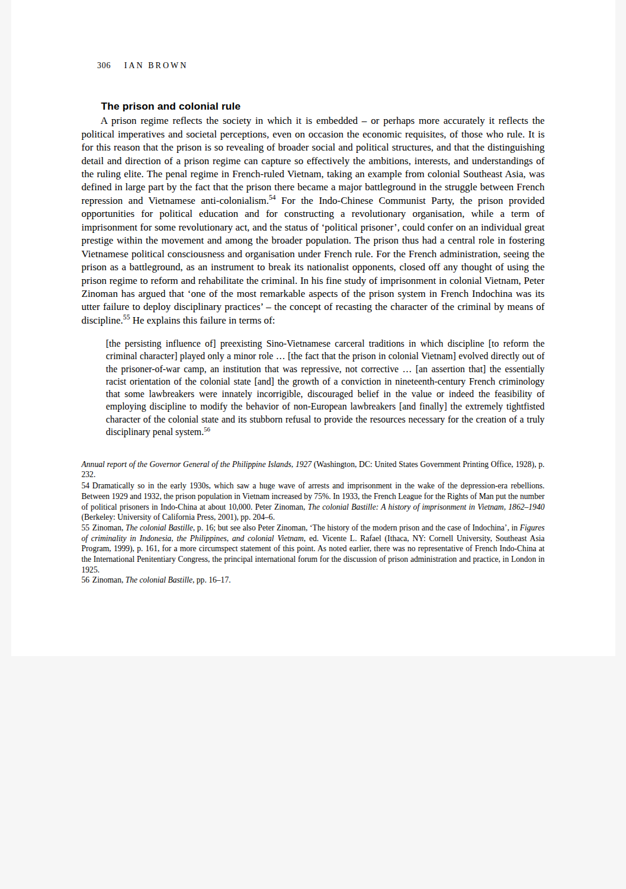306 IAN BROWN
The prison and colonial rule
A prison regime reflects the society in which it is embedded – or perhaps more accurately it reflects the political imperatives and societal perceptions, even on occasion the economic requisites, of those who rule. It is for this reason that the prison is so revealing of broader social and political structures, and that the distinguishing detail and direction of a prison regime can capture so effectively the ambitions, interests, and understandings of the ruling elite. The penal regime in French-ruled Vietnam, taking an example from colonial Southeast Asia, was defined in large part by the fact that the prison there became a major battleground in the struggle between French repression and Vietnamese anti-colonialism.54 For the Indo-Chinese Communist Party, the prison provided opportunities for political education and for constructing a revolutionary organisation, while a term of imprisonment for some revolutionary act, and the status of ‘political prisoner’, could confer on an individual great prestige within the movement and among the broader population. The prison thus had a central role in fostering Vietnamese political consciousness and organisation under French rule. For the French administration, seeing the prison as a battleground, as an instrument to break its nationalist opponents, closed off any thought of using the prison regime to reform and rehabilitate the criminal. In his fine study of imprisonment in colonial Vietnam, Peter Zinoman has argued that ‘one of the most remarkable aspects of the prison system in French Indochina was its utter failure to deploy disciplinary practices’ – the concept of recasting the character of the criminal by means of discipline.55 He explains this failure in terms of:
[the persisting influence of] preexisting Sino-Vietnamese carceral traditions in which discipline [to reform the criminal character] played only a minor role … [the fact that the prison in colonial Vietnam] evolved directly out of the prisoner-of-war camp, an institution that was repressive, not corrective … [an assertion that] the essentially racist orientation of the colonial state [and] the growth of a conviction in nineteenth-century French criminology that some lawbreakers were innately incorrigible, discouraged belief in the value or indeed the feasibility of employing discipline to modify the behavior of non-European lawbreakers [and finally] the extremely tightfisted character of the colonial state and its stubborn refusal to provide the resources necessary for the creation of a truly disciplinary penal system.56
Annual report of the Governor General of the Philippine Islands, 1927 (Washington, DC: United States Government Printing Office, 1928), p. 232.
54 Dramatically so in the early 1930s, which saw a huge wave of arrests and imprisonment in the wake of the depression-era rebellions. Between 1929 and 1932, the prison population in Vietnam increased by 75%. In 1933, the French League for the Rights of Man put the number of political prisoners in Indo-China at about 10,000. Peter Zinoman, The colonial Bastille: A history of imprisonment in Vietnam, 1862–1940 (Berkeley: University of California Press, 2001), pp. 204–6.
55 Zinoman, The colonial Bastille, p. 16; but see also Peter Zinoman, ‘The history of the modern prison and the case of Indochina’, in Figures of criminality in Indonesia, the Philippines, and colonial Vietnam, ed. Vicente L. Rafael (Ithaca, NY: Cornell University, Southeast Asia Program, 1999), p. 161, for a more circumspect statement of this point. As noted earlier, there was no representative of French Indo-China at the International Penitentiary Congress, the principal international forum for the discussion of prison administration and practice, in London in 1925.
56 Zinoman, The colonial Bastille, pp. 16–17.